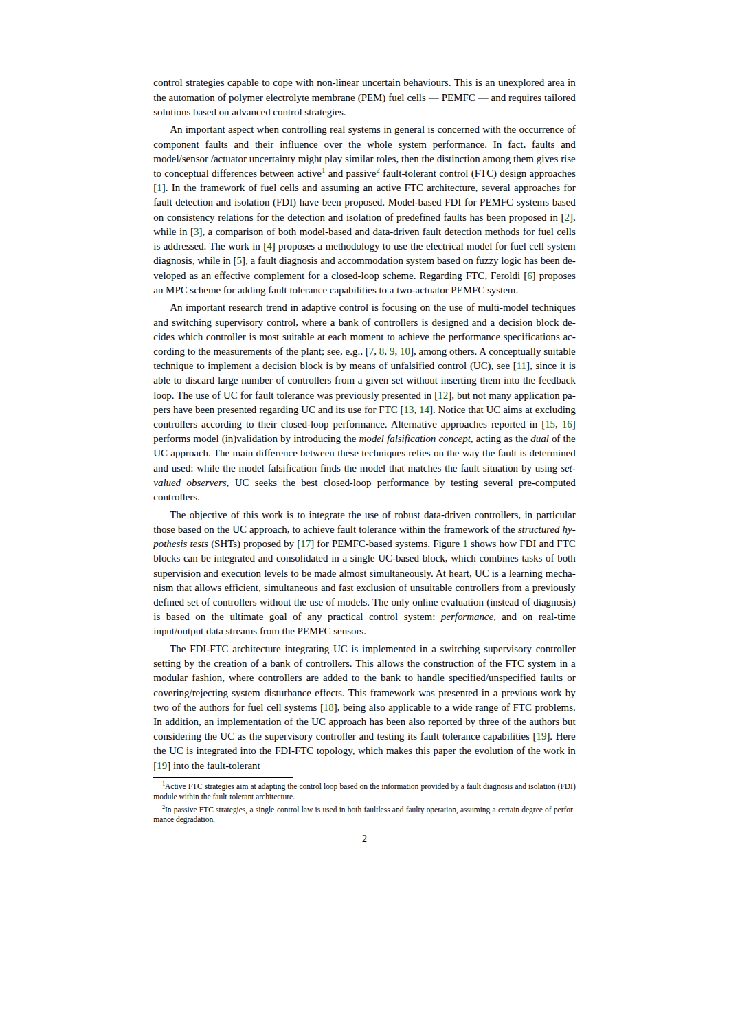control strategies capable to cope with non-linear uncertain behaviours. This is an unexplored area in the automation of polymer electrolyte membrane (PEM) fuel cells — PEMFC — and requires tailored solutions based on advanced control strategies.
An important aspect when controlling real systems in general is concerned with the occurrence of component faults and their influence over the whole system performance. In fact, faults and model/sensor /actuator uncertainty might play similar roles, then the distinction among them gives rise to conceptual differences between active1 and passive2 fault-tolerant control (FTC) design approaches [1]. In the framework of fuel cells and assuming an active FTC architecture, several approaches for fault detection and isolation (FDI) have been proposed. Model-based FDI for PEMFC systems based on consistency relations for the detection and isolation of predefined faults has been proposed in [2], while in [3], a comparison of both model-based and data-driven fault detection methods for fuel cells is addressed. The work in [4] proposes a methodology to use the electrical model for fuel cell system diagnosis, while in [5], a fault diagnosis and accommodation system based on fuzzy logic has been developed as an effective complement for a closed-loop scheme. Regarding FTC, Feroldi [6] proposes an MPC scheme for adding fault tolerance capabilities to a two-actuator PEMFC system.
An important research trend in adaptive control is focusing on the use of multi-model techniques and switching supervisory control, where a bank of controllers is designed and a decision block decides which controller is most suitable at each moment to achieve the performance specifications according to the measurements of the plant; see, e.g., [7, 8, 9, 10], among others. A conceptually suitable technique to implement a decision block is by means of unfalsified control (UC), see [11], since it is able to discard large number of controllers from a given set without inserting them into the feedback loop. The use of UC for fault tolerance was previously presented in [12], but not many application papers have been presented regarding UC and its use for FTC [13, 14]. Notice that UC aims at excluding controllers according to their closed-loop performance. Alternative approaches reported in [15, 16] performs model (in)validation by introducing the model falsification concept, acting as the dual of the UC approach. The main difference between these techniques relies on the way the fault is determined and used: while the model falsification finds the model that matches the fault situation by using set-valued observers, UC seeks the best closed-loop performance by testing several pre-computed controllers.
The objective of this work is to integrate the use of robust data-driven controllers, in particular those based on the UC approach, to achieve fault tolerance within the framework of the structured hypothesis tests (SHTs) proposed by [17] for PEMFC-based systems. Figure 1 shows how FDI and FTC blocks can be integrated and consolidated in a single UC-based block, which combines tasks of both supervision and execution levels to be made almost simultaneously. At heart, UC is a learning mechanism that allows efficient, simultaneous and fast exclusion of unsuitable controllers from a previously defined set of controllers without the use of models. The only online evaluation (instead of diagnosis) is based on the ultimate goal of any practical control system: performance, and on real-time input/output data streams from the PEMFC sensors.
The FDI-FTC architecture integrating UC is implemented in a switching supervisory controller setting by the creation of a bank of controllers. This allows the construction of the FTC system in a modular fashion, where controllers are added to the bank to handle specified/unspecified faults or covering/rejecting system disturbance effects. This framework was presented in a previous work by two of the authors for fuel cell systems [18], being also applicable to a wide range of FTC problems. In addition, an implementation of the UC approach has been also reported by three of the authors but considering the UC as the supervisory controller and testing its fault tolerance capabilities [19]. Here the UC is integrated into the FDI-FTC topology, which makes this paper the evolution of the work in [19] into the fault-tolerant
1Active FTC strategies aim at adapting the control loop based on the information provided by a fault diagnosis and isolation (FDI) module within the fault-tolerant architecture.
2In passive FTC strategies, a single-control law is used in both faultless and faulty operation, assuming a certain degree of performance degradation.
2